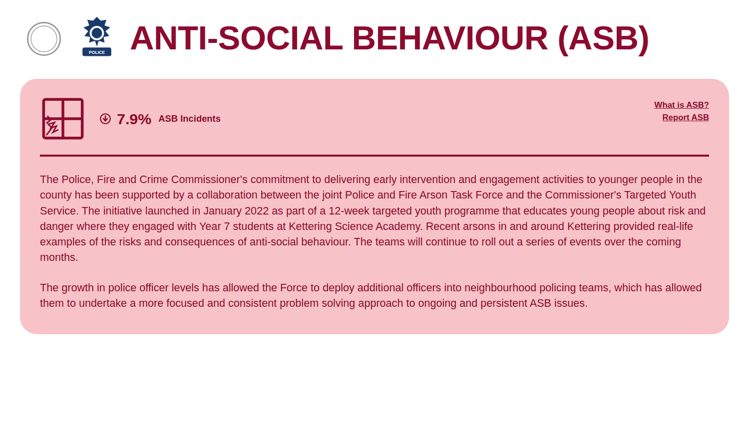FIRE POLICE
Anti-Social Behaviour (ASB)
7.9% ASB Incidents
What is ASB? Report ASB
The Police, Fire and Crime Commissioner's commitment to delivering early intervention and engagement activities to younger people in the county has been supported by a collaboration between the joint Police and Fire Arson Task Force and the Commissioner's Targeted Youth Service. The initiative launched in January 2022 as part of a 12-week targeted youth programme that educates young people about risk and danger where they engaged with Year 7 students at Kettering Science Academy. Recent arsons in and around Kettering provided real-life examples of the risks and consequences of anti-social behaviour. The teams will continue to roll out a series of events over the coming months.
The growth in police officer levels has allowed the Force to deploy additional officers into neighbourhood policing teams, which has allowed them to undertake a more focused and consistent problem solving approach to ongoing and persistent ASB issues.